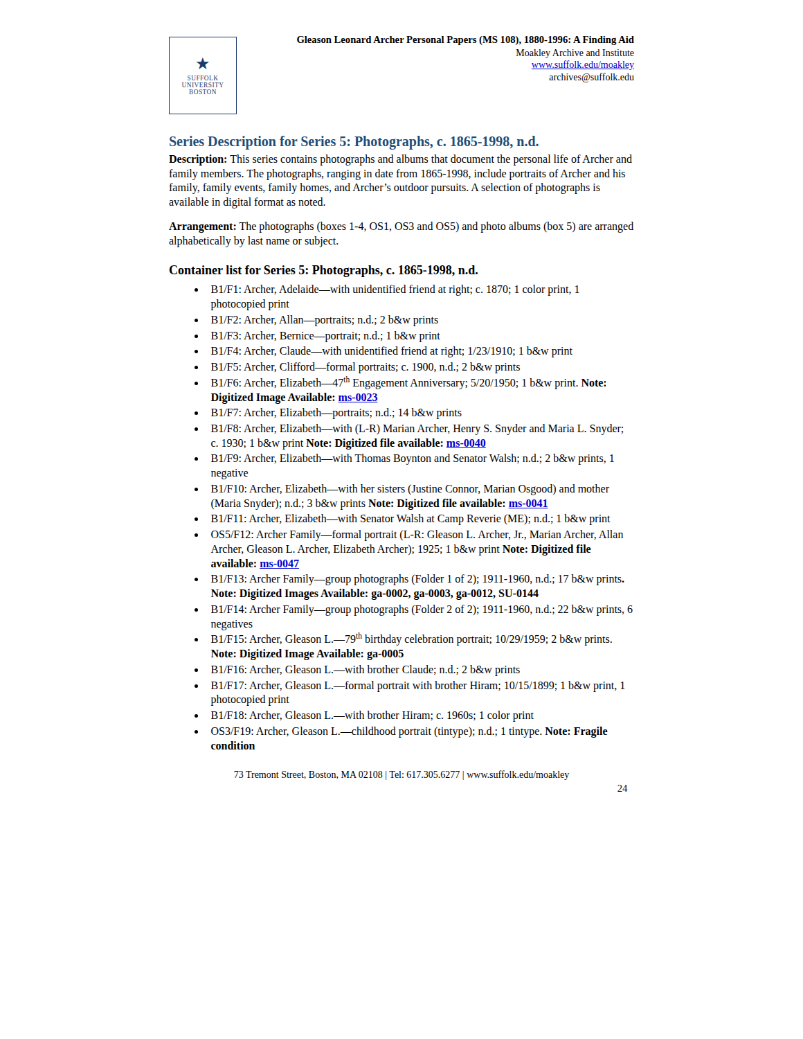★
SUFFOLK
UNIVERSITY
BOSTON
Gleason Leonard Archer Personal Papers (MS 108), 1880-1996: A Finding Aid
Moakley Archive and Institute
www.suffolk.edu/moakley
archives@suffolk.edu
Series Description for Series 5: Photographs, c. 1865-1998, n.d.
Description: This series contains photographs and albums that document the personal life of Archer and family members. The photographs, ranging in date from 1865-1998, include portraits of Archer and his family, family events, family homes, and Archer’s outdoor pursuits. A selection of photographs is available in digital format as noted.
Arrangement: The photographs (boxes 1-4, OS1, OS3 and OS5) and photo albums (box 5) are arranged alphabetically by last name or subject.
Container list for Series 5: Photographs, c. 1865-1998, n.d.
B1/F1: Archer, Adelaide—with unidentified friend at right; c. 1870; 1 color print, 1 photocopied print
B1/F2: Archer, Allan—portraits; n.d.; 2 b&w prints
B1/F3: Archer, Bernice—portrait; n.d.; 1 b&w print
B1/F4: Archer, Claude—with unidentified friend at right; 1/23/1910; 1 b&w print
B1/F5: Archer, Clifford—formal portraits; c. 1900, n.d.; 2 b&w prints
B1/F6: Archer, Elizabeth—47th Engagement Anniversary; 5/20/1950; 1 b&w print. Note: Digitized Image Available: ms-0023
B1/F7: Archer, Elizabeth—portraits; n.d.; 14 b&w prints
B1/F8: Archer, Elizabeth—with (L-R) Marian Archer, Henry S. Snyder and Maria L. Snyder; c. 1930; 1 b&w print Note: Digitized file available: ms-0040
B1/F9: Archer, Elizabeth—with Thomas Boynton and Senator Walsh; n.d.; 2 b&w prints, 1 negative
B1/F10: Archer, Elizabeth—with her sisters (Justine Connor, Marian Osgood) and mother (Maria Snyder); n.d.; 3 b&w prints Note: Digitized file available: ms-0041
B1/F11: Archer, Elizabeth—with Senator Walsh at Camp Reverie (ME); n.d.; 1 b&w print
OS5/F12: Archer Family—formal portrait (L-R: Gleason L. Archer, Jr., Marian Archer, Allan Archer, Gleason L. Archer, Elizabeth Archer); 1925; 1 b&w print Note: Digitized file available: ms-0047
B1/F13: Archer Family—group photographs (Folder 1 of 2); 1911-1960, n.d.; 17 b&w prints. Note: Digitized Images Available: ga-0002, ga-0003, ga-0012, SU-0144
B1/F14: Archer Family—group photographs (Folder 2 of 2); 1911-1960, n.d.; 22 b&w prints, 6 negatives
B1/F15: Archer, Gleason L.—79th birthday celebration portrait; 10/29/1959; 2 b&w prints. Note: Digitized Image Available: ga-0005
B1/F16: Archer, Gleason L.—with brother Claude; n.d.; 2 b&w prints
B1/F17: Archer, Gleason L.—formal portrait with brother Hiram; 10/15/1899; 1 b&w print, 1 photocopied print
B1/F18: Archer, Gleason L.—with brother Hiram; c. 1960s; 1 color print
OS3/F19: Archer, Gleason L.—childhood portrait (tintype); n.d.; 1 tintype. Note: Fragile condition
73 Tremont Street, Boston, MA 02108 | Tel: 617.305.6277 | www.suffolk.edu/moakley
24